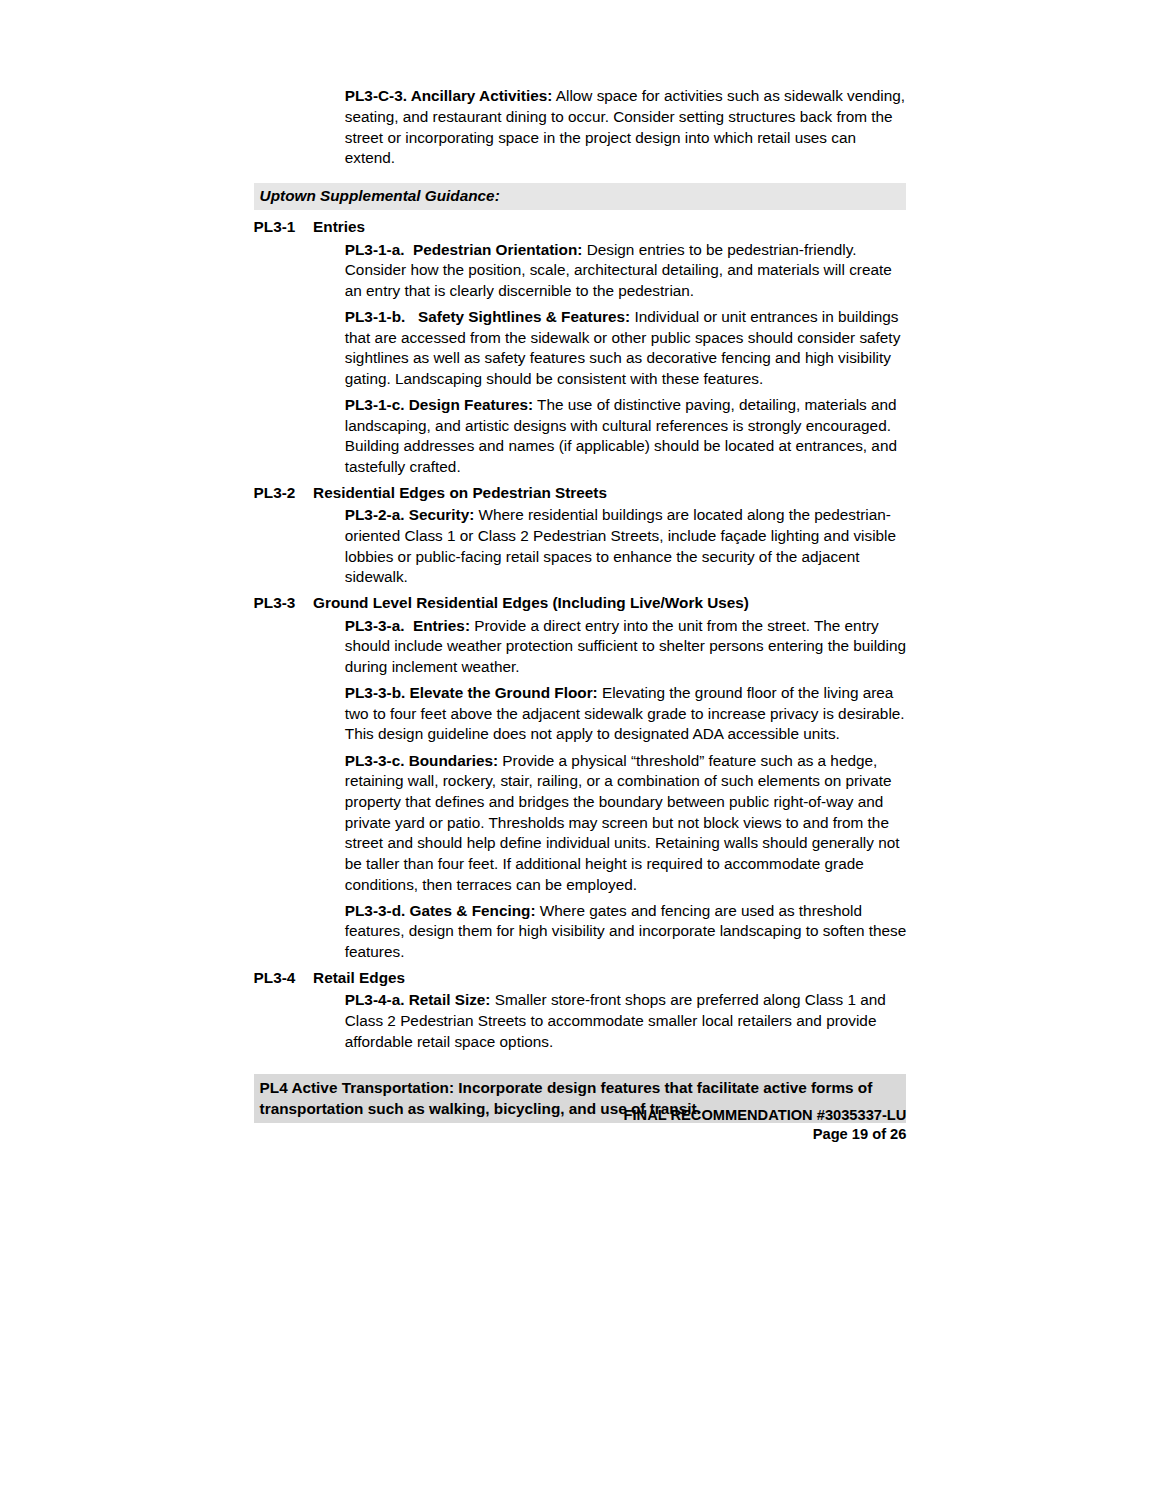PL3-C-3. Ancillary Activities: Allow space for activities such as sidewalk vending, seating, and restaurant dining to occur. Consider setting structures back from the street or incorporating space in the project design into which retail uses can extend.
Uptown Supplemental Guidance:
PL3-1
Entries
PL3-1-a. Pedestrian Orientation: Design entries to be pedestrian-friendly. Consider how the position, scale, architectural detailing, and materials will create an entry that is clearly discernible to the pedestrian.
PL3-1-b. Safety Sightlines & Features: Individual or unit entrances in buildings that are accessed from the sidewalk or other public spaces should consider safety sightlines as well as safety features such as decorative fencing and high visibility gating. Landscaping should be consistent with these features.
PL3-1-c. Design Features: The use of distinctive paving, detailing, materials and landscaping, and artistic designs with cultural references is strongly encouraged. Building addresses and names (if applicable) should be located at entrances, and tastefully crafted.
PL3-2
Residential Edges on Pedestrian Streets
PL3-2-a. Security: Where residential buildings are located along the pedestrian-oriented Class 1 or Class 2 Pedestrian Streets, include façade lighting and visible lobbies or public-facing retail spaces to enhance the security of the adjacent sidewalk.
PL3-3
Ground Level Residential Edges (Including Live/Work Uses)
PL3-3-a. Entries: Provide a direct entry into the unit from the street. The entry should include weather protection sufficient to shelter persons entering the building during inclement weather.
PL3-3-b. Elevate the Ground Floor: Elevating the ground floor of the living area two to four feet above the adjacent sidewalk grade to increase privacy is desirable. This design guideline does not apply to designated ADA accessible units.
PL3-3-c. Boundaries: Provide a physical “threshold” feature such as a hedge, retaining wall, rockery, stair, railing, or a combination of such elements on private property that defines and bridges the boundary between public right-of-way and private yard or patio. Thresholds may screen but not block views to and from the street and should help define individual units. Retaining walls should generally not be taller than four feet. If additional height is required to accommodate grade conditions, then terraces can be employed.
PL3-3-d. Gates & Fencing: Where gates and fencing are used as threshold features, design them for high visibility and incorporate landscaping to soften these features.
PL3-4
Retail Edges
PL3-4-a. Retail Size: Smaller store-front shops are preferred along Class 1 and Class 2 Pedestrian Streets to accommodate smaller local retailers and provide affordable retail space options.
PL4 Active Transportation: Incorporate design features that facilitate active forms of transportation such as walking, bicycling, and use of transit.
FINAL RECOMMENDATION #3035337-LU
Page 19 of 26